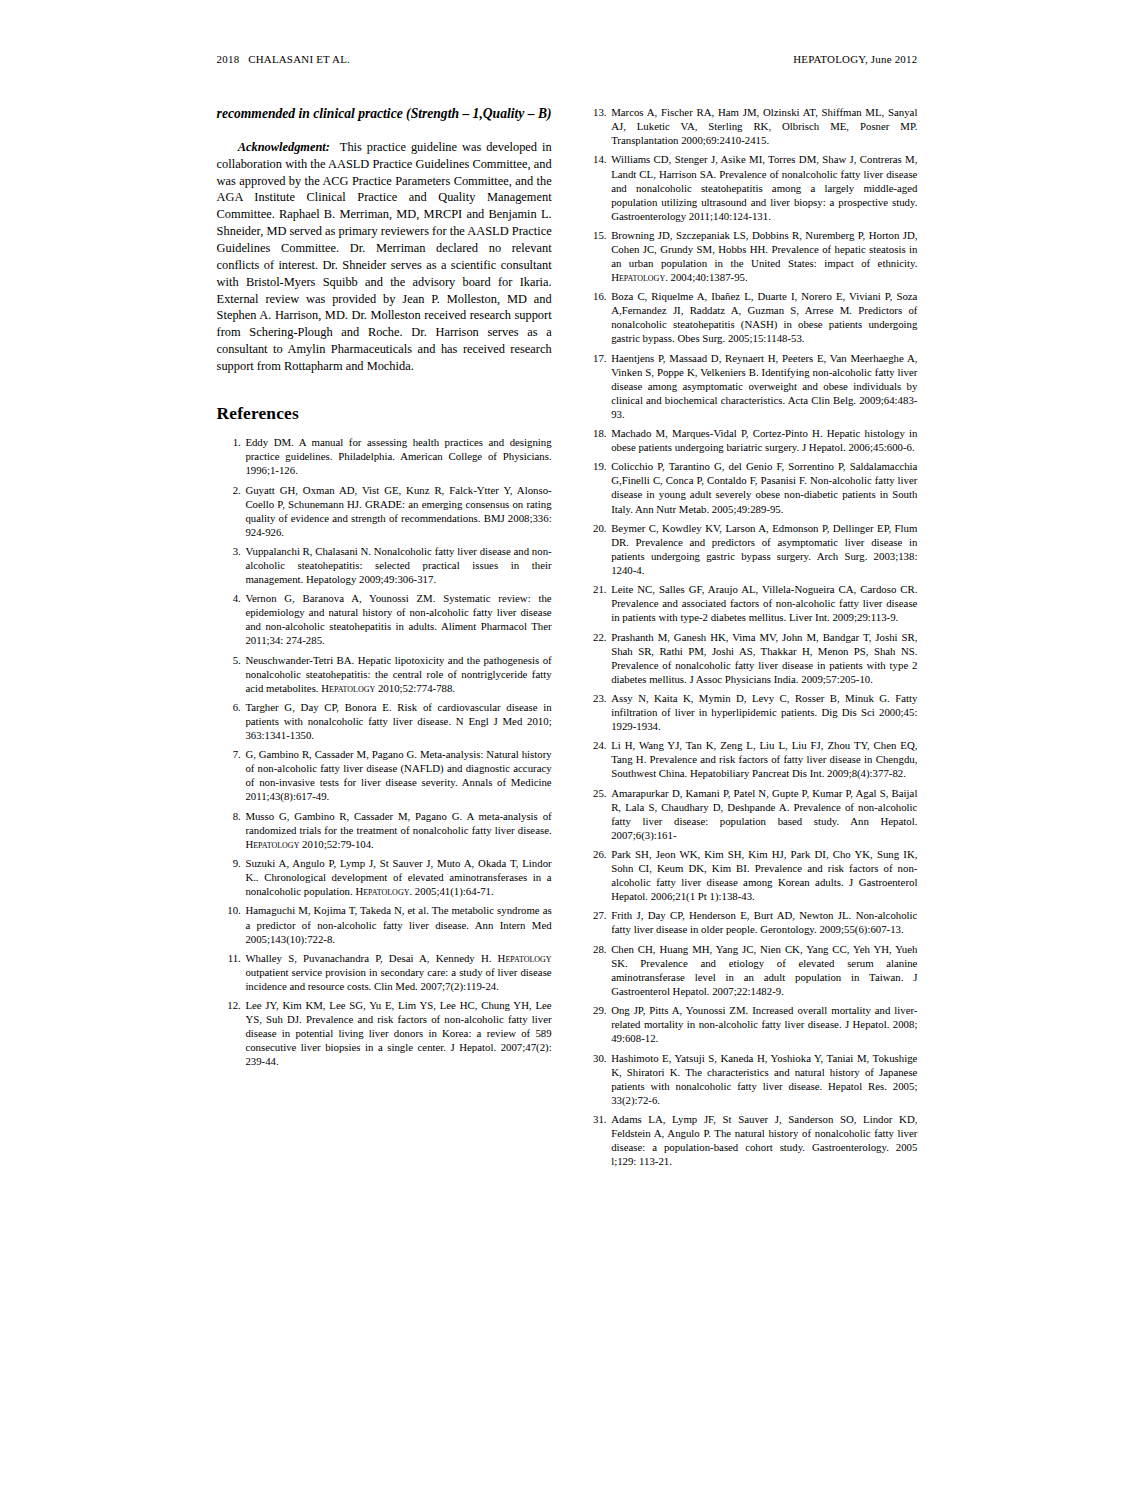2018 CHALASANI ET AL.
HEPATOLOGY, June 2012
recommended in clinical practice (Strength – 1,Quality – B)
Acknowledgment: This practice guideline was developed in collaboration with the AASLD Practice Guidelines Committee, and was approved by the ACG Practice Parameters Committee, and the AGA Institute Clinical Practice and Quality Management Committee. Raphael B. Merriman, MD, MRCPI and Benjamin L. Shneider, MD served as primary reviewers for the AASLD Practice Guidelines Committee. Dr. Merriman declared no relevant conflicts of interest. Dr. Shneider serves as a scientific consultant with Bristol-Myers Squibb and the advisory board for Ikaria. External review was provided by Jean P. Molleston, MD and Stephen A. Harrison, MD. Dr. Molleston received research support from Schering-Plough and Roche. Dr. Harrison serves as a consultant to Amylin Pharmaceuticals and has received research support from Rottapharm and Mochida.
References
Eddy DM. A manual for assessing health practices and designing practice guidelines. Philadelphia. American College of Physicians. 1996;1-126.
Guyatt GH, Oxman AD, Vist GE, Kunz R, Falck-Ytter Y, Alonso-Coello P, Schunemann HJ. GRADE: an emerging consensus on rating quality of evidence and strength of recommendations. BMJ 2008;336: 924-926.
Vuppalanchi R, Chalasani N. Nonalcoholic fatty liver disease and non-alcoholic steatohepatitis: selected practical issues in their management. Hepatology 2009;49:306-317.
Vernon G, Baranova A, Younossi ZM. Systematic review: the epidemiology and natural history of non-alcoholic fatty liver disease and non-alcoholic steatohepatitis in adults. Aliment Pharmacol Ther 2011;34: 274-285.
Neuschwander-Tetri BA. Hepatic lipotoxicity and the pathogenesis of nonalcoholic steatohepatitis: the central role of nontriglyceride fatty acid metabolites. Hepatology 2010;52:774-788.
Targher G, Day CP, Bonora E. Risk of cardiovascular disease in patients with nonalcoholic fatty liver disease. N Engl J Med 2010; 363:1341-1350.
G, Gambino R, Cassader M, Pagano G. Meta-analysis: Natural history of non-alcoholic fatty liver disease (NAFLD) and diagnostic accuracy of non-invasive tests for liver disease severity. Annals of Medicine 2011;43(8):617-49.
Musso G, Gambino R, Cassader M, Pagano G. A meta-analysis of randomized trials for the treatment of nonalcoholic fatty liver disease. Hepatology 2010;52:79-104.
Suzuki A, Angulo P, Lymp J, St Sauver J, Muto A, Okada T, Lindor K.. Chronological development of elevated aminotransferases in a nonalcoholic population. Hepatology. 2005;41(1):64-71.
Hamaguchi M, Kojima T, Takeda N, et al. The metabolic syndrome as a predictor of non-alcoholic fatty liver disease. Ann Intern Med 2005;143(10):722-8.
Whalley S, Puvanachandra P, Desai A, Kennedy H. Hepatology outpatient service provision in secondary care: a study of liver disease incidence and resource costs. Clin Med. 2007;7(2):119-24.
Lee JY, Kim KM, Lee SG, Yu E, Lim YS, Lee HC, Chung YH, Lee YS, Suh DJ. Prevalence and risk factors of non-alcoholic fatty liver disease in potential living liver donors in Korea: a review of 589 consecutive liver biopsies in a single center. J Hepatol. 2007;47(2): 239-44.
Marcos A, Fischer RA, Ham JM, Olzinski AT, Shiffman ML, Sanyal AJ, Luketic VA, Sterling RK, Olbrisch ME, Posner MP. Transplantation 2000;69:2410-2415.
Williams CD, Stenger J, Asike MI, Torres DM, Shaw J, Contreras M, Landt CL, Harrison SA. Prevalence of nonalcoholic fatty liver disease and nonalcoholic steatohepatitis among a largely middle-aged population utilizing ultrasound and liver biopsy: a prospective study. Gastroenterology 2011;140:124-131.
Browning JD, Szczepaniak LS, Dobbins R, Nuremberg P, Horton JD, Cohen JC, Grundy SM, Hobbs HH. Prevalence of hepatic steatosis in an urban population in the United States: impact of ethnicity. Hepatology. 2004;40:1387-95.
Boza C, Riquelme A, Ibañez L, Duarte I, Norero E, Viviani P, Soza A,Fernandez JI, Raddatz A, Guzman S, Arrese M. Predictors of nonalcoholic steatohepatitis (NASH) in obese patients undergoing gastric bypass. Obes Surg. 2005;15:1148-53.
Haentjens P, Massaad D, Reynaert H, Peeters E, Van Meerhaeghe A, Vinken S, Poppe K, Velkeniers B. Identifying non-alcoholic fatty liver disease among asymptomatic overweight and obese individuals by clinical and biochemical characteristics. Acta Clin Belg. 2009;64:483-93.
Machado M, Marques-Vidal P, Cortez-Pinto H. Hepatic histology in obese patients undergoing bariatric surgery. J Hepatol. 2006;45:600-6.
Colicchio P, Tarantino G, del Genio F, Sorrentino P, Saldalamacchia G,Finelli C, Conca P, Contaldo F, Pasanisi F. Non-alcoholic fatty liver disease in young adult severely obese non-diabetic patients in South Italy. Ann Nutr Metab. 2005;49:289-95.
Beymer C, Kowdley KV, Larson A, Edmonson P, Dellinger EP, Flum DR. Prevalence and predictors of asymptomatic liver disease in patients undergoing gastric bypass surgery. Arch Surg. 2003;138: 1240-4.
Leite NC, Salles GF, Araujo AL, Villela-Nogueira CA, Cardoso CR. Prevalence and associated factors of non-alcoholic fatty liver disease in patients with type-2 diabetes mellitus. Liver Int. 2009;29:113-9.
Prashanth M, Ganesh HK, Vima MV, John M, Bandgar T, Joshi SR, Shah SR, Rathi PM, Joshi AS, Thakkar H, Menon PS, Shah NS. Prevalence of nonalcoholic fatty liver disease in patients with type 2 diabetes mellitus. J Assoc Physicians India. 2009;57:205-10.
Assy N, Kaita K, Mymin D, Levy C, Rosser B, Minuk G. Fatty infiltration of liver in hyperlipidemic patients. Dig Dis Sci 2000;45: 1929-1934.
Li H, Wang YJ, Tan K, Zeng L, Liu L, Liu FJ, Zhou TY, Chen EQ, Tang H. Prevalence and risk factors of fatty liver disease in Chengdu, Southwest China. Hepatobiliary Pancreat Dis Int. 2009;8(4):377-82.
Amarapurkar D, Kamani P, Patel N, Gupte P, Kumar P, Agal S, Baijal R, Lala S, Chaudhary D, Deshpande A. Prevalence of non-alcoholic fatty liver disease: population based study. Ann Hepatol. 2007;6(3):161-
Park SH, Jeon WK, Kim SH, Kim HJ, Park DI, Cho YK, Sung IK, Sohn CI, Keum DK, Kim BI. Prevalence and risk factors of non-alcoholic fatty liver disease among Korean adults. J Gastroenterol Hepatol. 2006;21(1 Pt 1):138-43.
Frith J, Day CP, Henderson E, Burt AD, Newton JL. Non-alcoholic fatty liver disease in older people. Gerontology. 2009;55(6):607-13.
Chen CH, Huang MH, Yang JC, Nien CK, Yang CC, Yeh YH, Yueh SK. Prevalence and etiology of elevated serum alanine aminotransferase level in an adult population in Taiwan. J Gastroenterol Hepatol. 2007;22:1482-9.
Ong JP, Pitts A, Younossi ZM. Increased overall mortality and liver-related mortality in non-alcoholic fatty liver disease. J Hepatol. 2008; 49:608-12.
Hashimoto E, Yatsuji S, Kaneda H, Yoshioka Y, Taniai M, Tokushige K, Shiratori K. The characteristics and natural history of Japanese patients with nonalcoholic fatty liver disease. Hepatol Res. 2005; 33(2):72-6.
Adams LA, Lymp JF, St Sauver J, Sanderson SO, Lindor KD, Feldstein A, Angulo P. The natural history of nonalcoholic fatty liver disease: a population-based cohort study. Gastroenterology. 2005 l;129: 113-21.